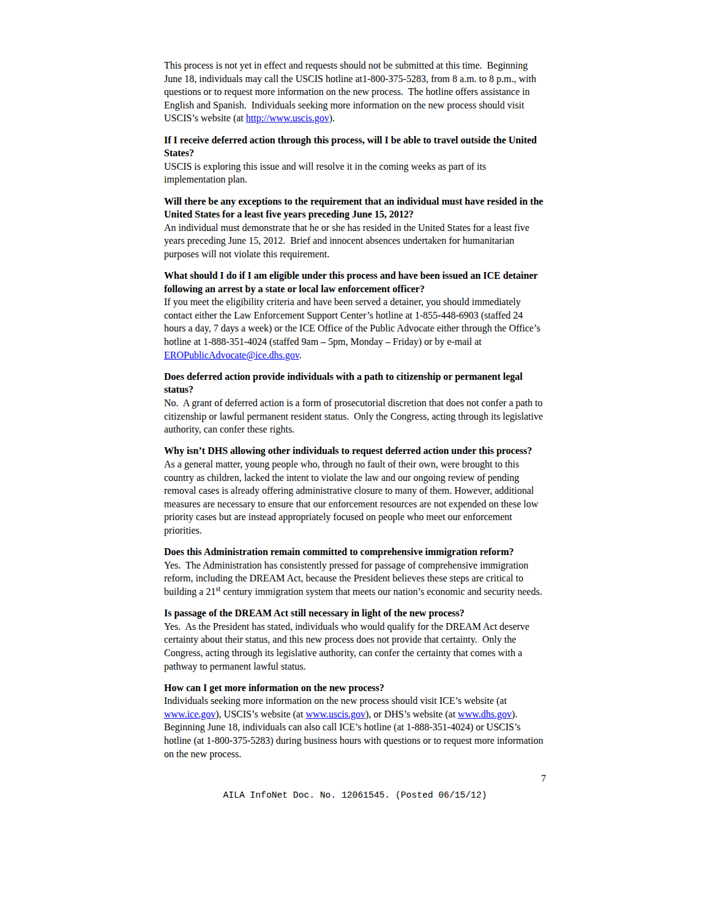This process is not yet in effect and requests should not be submitted at this time. Beginning June 18, individuals may call the USCIS hotline at1-800-375-5283, from 8 a.m. to 8 p.m., with questions or to request more information on the new process. The hotline offers assistance in English and Spanish. Individuals seeking more information on the new process should visit USCIS’s website (at http://www.uscis.gov).
If I receive deferred action through this process, will I be able to travel outside the United States?
USCIS is exploring this issue and will resolve it in the coming weeks as part of its implementation plan.
Will there be any exceptions to the requirement that an individual must have resided in the United States for a least five years preceding June 15, 2012?
An individual must demonstrate that he or she has resided in the United States for a least five years preceding June 15, 2012. Brief and innocent absences undertaken for humanitarian purposes will not violate this requirement.
What should I do if I am eligible under this process and have been issued an ICE detainer following an arrest by a state or local law enforcement officer?
If you meet the eligibility criteria and have been served a detainer, you should immediately contact either the Law Enforcement Support Center’s hotline at 1-855-448-6903 (staffed 24 hours a day, 7 days a week) or the ICE Office of the Public Advocate either through the Office’s hotline at 1-888-351-4024 (staffed 9am – 5pm, Monday – Friday) or by e-mail at EROPublicAdvocate@ice.dhs.gov.
Does deferred action provide individuals with a path to citizenship or permanent legal status?
No. A grant of deferred action is a form of prosecutorial discretion that does not confer a path to citizenship or lawful permanent resident status. Only the Congress, acting through its legislative authority, can confer these rights.
Why isn’t DHS allowing other individuals to request deferred action under this process?
As a general matter, young people who, through no fault of their own, were brought to this country as children, lacked the intent to violate the law and our ongoing review of pending removal cases is already offering administrative closure to many of them. However, additional measures are necessary to ensure that our enforcement resources are not expended on these low priority cases but are instead appropriately focused on people who meet our enforcement priorities.
Does this Administration remain committed to comprehensive immigration reform?
Yes. The Administration has consistently pressed for passage of comprehensive immigration reform, including the DREAM Act, because the President believes these steps are critical to building a 21st century immigration system that meets our nation’s economic and security needs.
Is passage of the DREAM Act still necessary in light of the new process?
Yes. As the President has stated, individuals who would qualify for the DREAM Act deserve certainty about their status, and this new process does not provide that certainty. Only the Congress, acting through its legislative authority, can confer the certainty that comes with a pathway to permanent lawful status.
How can I get more information on the new process?
Individuals seeking more information on the new process should visit ICE’s website (at www.ice.gov), USCIS’s website (at www.uscis.gov), or DHS’s website (at www.dhs.gov). Beginning June 18, individuals can also call ICE’s hotline (at 1-888-351-4024) or USCIS’s hotline (at 1-800-375-5283) during business hours with questions or to request more information on the new process.
7
AILA InfoNet Doc. No. 12061545. (Posted 06/15/12)